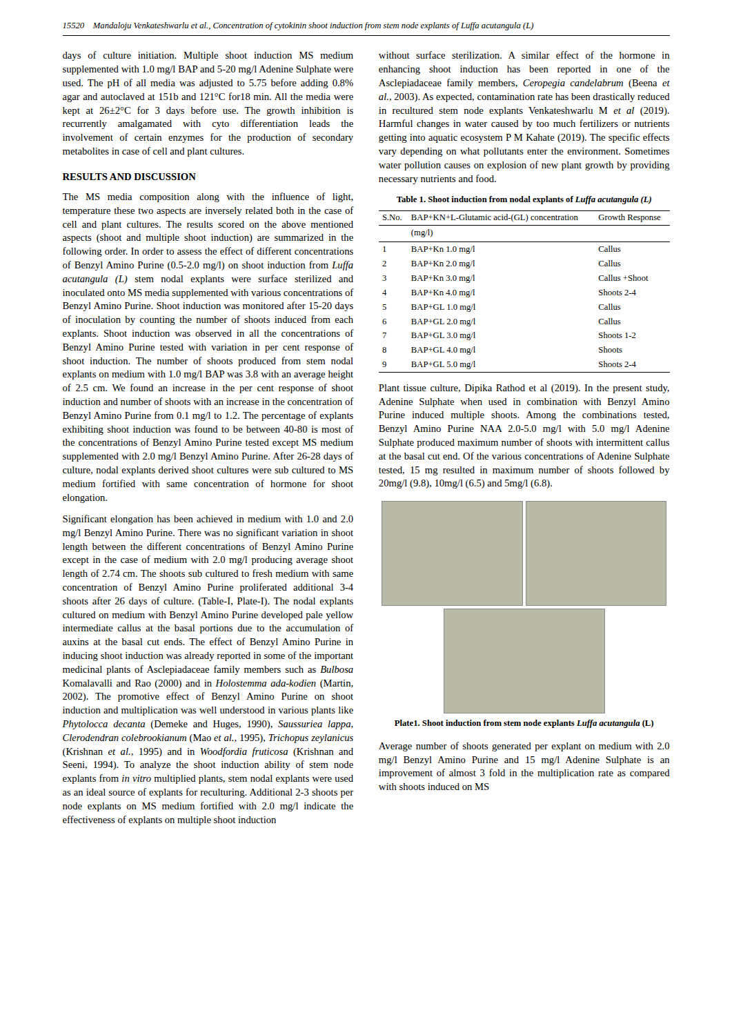15520 Mandaloju Venkateshwarlu et al., Concentration of cytokinin shoot induction from stem node explants of Luffa acutangula (L)
days of culture initiation. Multiple shoot induction MS medium supplemented with 1.0 mg/l BAP and 5-20 mg/l Adenine Sulphate were used. The pH of all media was adjusted to 5.75 before adding 0.8% agar and autoclaved at 151b and 121°C for18 min. All the media were kept at 26±2°C for 3 days before use. The growth inhibition is recurrently amalgamated with cyto differentiation leads the involvement of certain enzymes for the production of secondary metabolites in case of cell and plant cultures.
RESULTS AND DISCUSSION
The MS media composition along with the influence of light, temperature these two aspects are inversely related both in the case of cell and plant cultures. The results scored on the above mentioned aspects (shoot and multiple shoot induction) are summarized in the following order. In order to assess the effect of different concentrations of Benzyl Amino Purine (0.5-2.0 mg/l) on shoot induction from Luffa acutangula (L) stem nodal explants were surface sterilized and inoculated onto MS media supplemented with various concentrations of Benzyl Amino Purine. Shoot induction was monitored after 15-20 days of inoculation by counting the number of shoots induced from each explants. Shoot induction was observed in all the concentrations of Benzyl Amino Purine tested with variation in per cent response of shoot induction. The number of shoots produced from stem nodal explants on medium with 1.0 mg/l BAP was 3.8 with an average height of 2.5 cm. We found an increase in the per cent response of shoot induction and number of shoots with an increase in the concentration of Benzyl Amino Purine from 0.1 mg/l to 1.2. The percentage of explants exhibiting shoot induction was found to be between 40-80 is most of the concentrations of Benzyl Amino Purine tested except MS medium supplemented with 2.0 mg/l Benzyl Amino Purine. After 26-28 days of culture, nodal explants derived shoot cultures were sub cultured to MS medium fortified with same concentration of hormone for shoot elongation.
Significant elongation has been achieved in medium with 1.0 and 2.0 mg/l Benzyl Amino Purine. There was no significant variation in shoot length between the different concentrations of Benzyl Amino Purine except in the case of medium with 2.0 mg/l producing average shoot length of 2.74 cm. The shoots sub cultured to fresh medium with same concentration of Benzyl Amino Purine proliferated additional 3-4 shoots after 26 days of culture. (Table-I, Plate-I). The nodal explants cultured on medium with Benzyl Amino Purine developed pale yellow intermediate callus at the basal portions due to the accumulation of auxins at the basal cut ends. The effect of Benzyl Amino Purine in inducing shoot induction was already reported in some of the important medicinal plants of Asclepiadaceae family members such as Bulbosa Komalavalli and Rao (2000) and in Holostemma ada-kodien (Martin, 2002). The promotive effect of Benzyl Amino Purine on shoot induction and multiplication was well understood in various plants like Phytolocca decanta (Demeke and Huges, 1990), Saussuriea lappa, Clerodendran colebrookianum (Mao et al., 1995), Trichopus zeylanicus (Krishnan et al., 1995) and in Woodfordia fruticosa (Krishnan and Seeni, 1994). To analyze the shoot induction ability of stem node explants from in vitro multiplied plants, stem nodal explants were used as an ideal source of explants for reculturing. Additional 2-3 shoots per node explants on MS medium fortified with 2.0 mg/l indicate the effectiveness of explants on multiple shoot induction
without surface sterilization. A similar effect of the hormone in enhancing shoot induction has been reported in one of the Asclepiadaceae family members, Ceropegia candelabrum (Beena et al., 2003). As expected, contamination rate has been drastically reduced in recultured stem node explants Venkateshwarlu M et al (2019). Harmful changes in water caused by too much fertilizers or nutrients getting into aquatic ecosystem P M Kahate (2019). The specific effects vary depending on what pollutants enter the environment. Sometimes water pollution causes on explosion of new plant growth by providing necessary nutrients and food.
Table 1. Shoot induction from nodal explants of Luffa acutangula (L)
| S.No. | BAP+KN+L-Glutamic acid-(GL) concentration | Growth Response |
| --- | --- | --- |
| | (mg/l) | |
| 1 | BAP+Kn 1.0 mg/l | Callus |
| 2 | BAP+Kn 2.0 mg/l | Callus |
| 3 | BAP+Kn 3.0 mg/l | Callus +Shoot |
| 4 | BAP+Kn 4.0 mg/l | Shoots 2-4 |
| 5 | BAP+GL 1.0 mg/l | Callus |
| 6 | BAP+GL 2.0 mg/l | Callus |
| 7 | BAP+GL 3.0 mg/l | Shoots 1-2 |
| 8 | BAP+GL 4.0 mg/l | Shoots |
| 9 | BAP+GL 5.0 mg/l | Shoots 2-4 |
Plant tissue culture, Dipika Rathod et al (2019). In the present study, Adenine Sulphate when used in combination with Benzyl Amino Purine induced multiple shoots. Among the combinations tested, Benzyl Amino Purine NAA 2.0-5.0 mg/l with 5.0 mg/l Adenine Sulphate produced maximum number of shoots with intermittent callus at the basal cut end. Of the various concentrations of Adenine Sulphate tested, 15 mg resulted in maximum number of shoots followed by 20mg/l (9.8), 10mg/l (6.5) and 5mg/l (6.8).
Plate1. Shoot induction from stem node explants Luffa acutangula (L)
Average number of shoots generated per explant on medium with 2.0 mg/l Benzyl Amino Purine and 15 mg/l Adenine Sulphate is an improvement of almost 3 fold in the multiplication rate as compared with shoots induced on MS